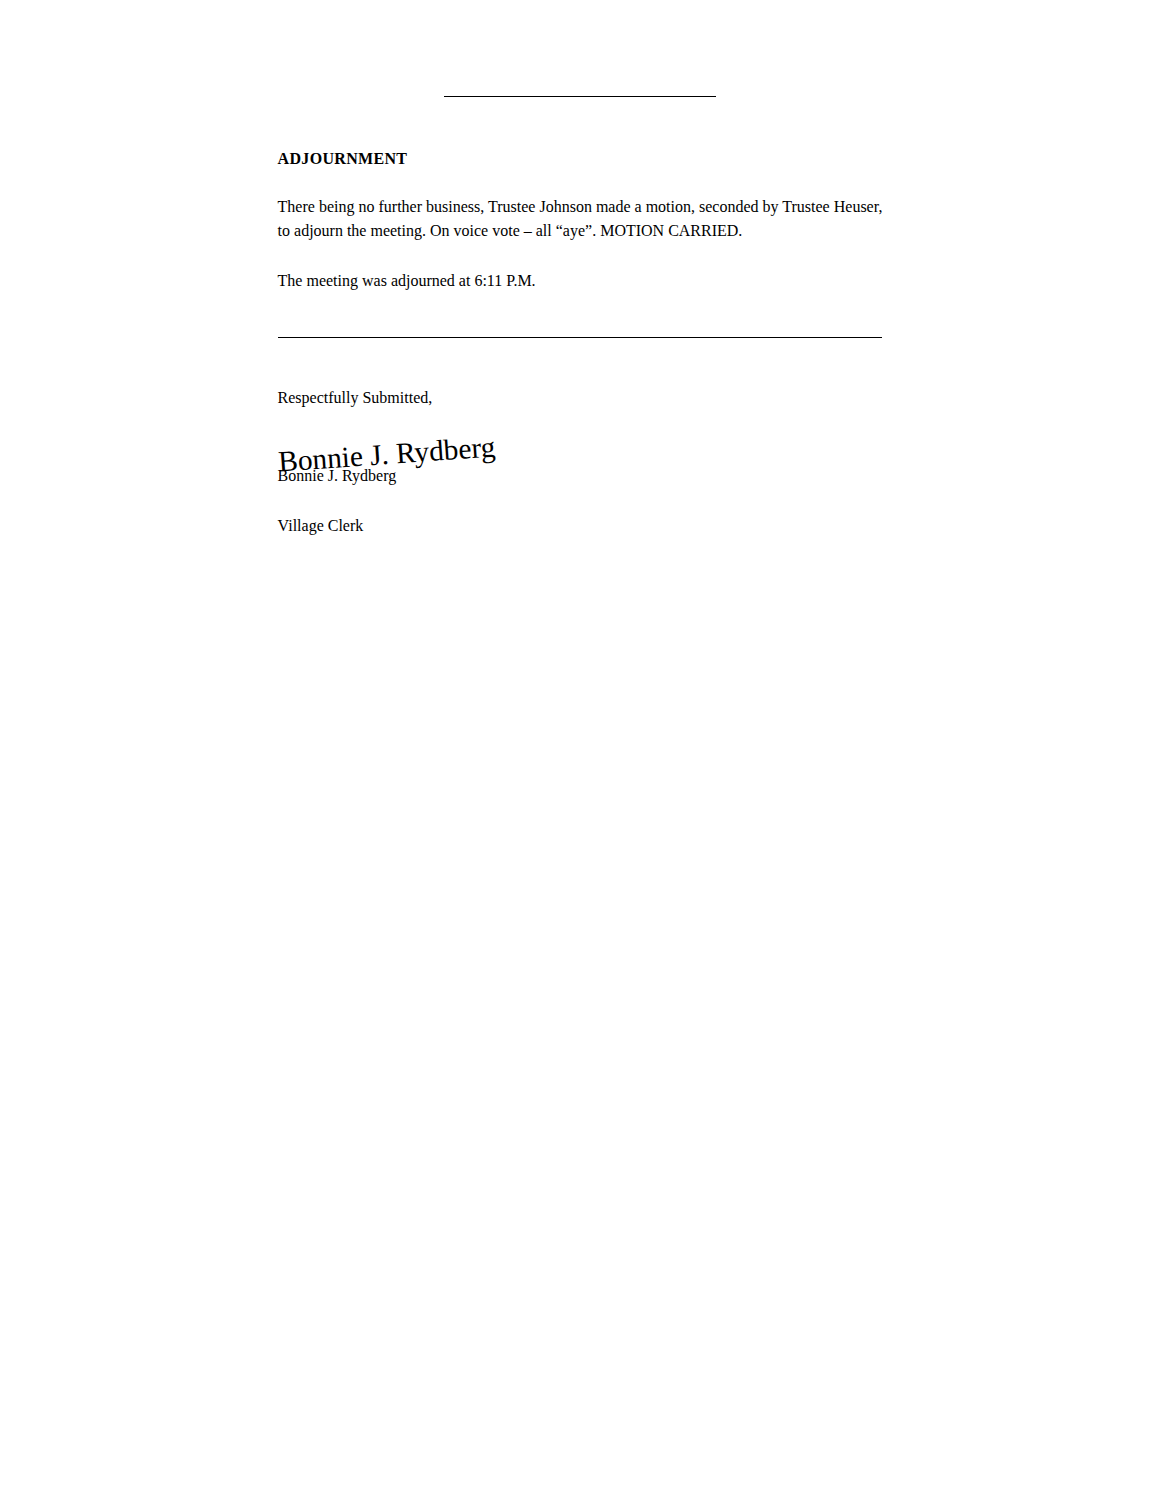Adjournment
There being no further business, Trustee Johnson made a motion, seconded by Trustee Heuser, to adjourn the meeting. On voice vote – all “aye”. MOTION CARRIED.
The meeting was adjourned at 6:11 P.M.
Respectfully Submitted,
Bonnie J. Rydberg
Bonnie J. Rydberg
Village Clerk